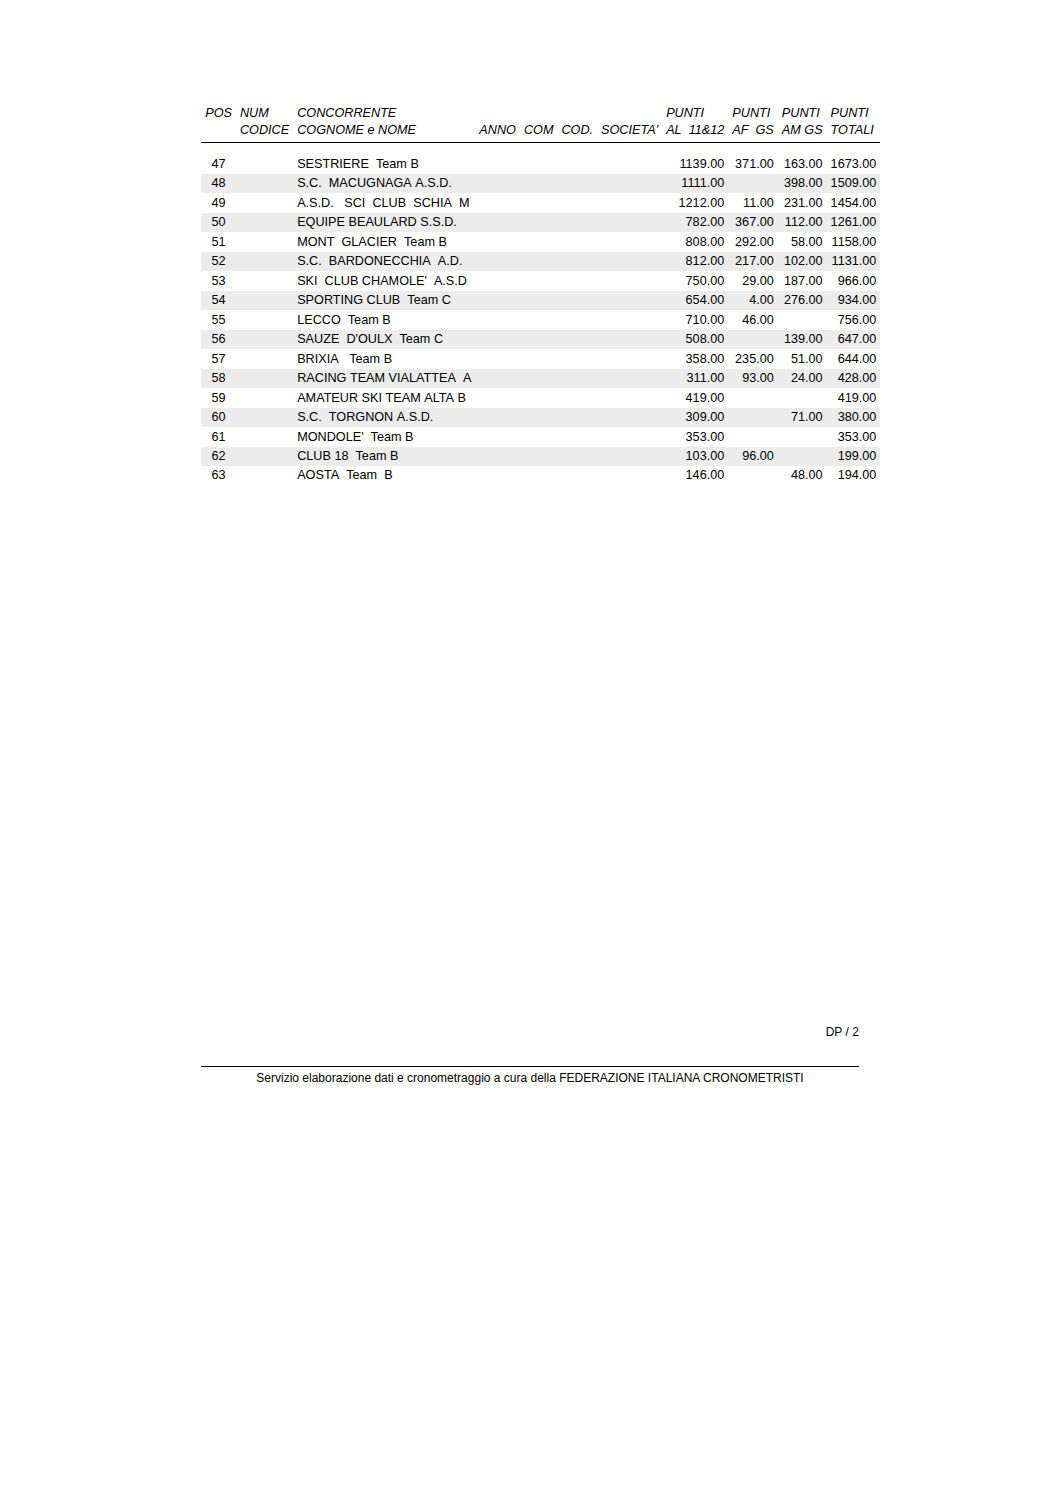| POS | NUM | CONCORRENTE | | | | | PUNTI | PUNTI | PUNTI | PUNTI |
| --- | --- | --- | --- | --- | --- | --- | --- | --- | --- | --- |
| | CODICE | COGNOME e NOME | ANNO | COM | COD. | SOCIETA' | AL 11&12 | AF GS | AM GS | TOTALI |
| 47 | | SESTRIERE Team B | | | | | 1139.00 | 371.00 | 163.00 | 1673.00 |
| 48 | | S.C. MACUGNAGA A.S.D. | | | | | 1111.00 | | 398.00 | 1509.00 |
| 49 | | A.S.D. SCI CLUB SCHIA M | | | | | 1212.00 | 11.00 | 231.00 | 1454.00 |
| 50 | | EQUIPE BEAULARD S.S.D. | | | | | 782.00 | 367.00 | 112.00 | 1261.00 |
| 51 | | MONT GLACIER Team B | | | | | 808.00 | 292.00 | 58.00 | 1158.00 |
| 52 | | S.C. BARDONECCHIA A.D. | | | | | 812.00 | 217.00 | 102.00 | 1131.00 |
| 53 | | SKI CLUB CHAMOLE' A.S.D | | | | | 750.00 | 29.00 | 187.00 | 966.00 |
| 54 | | SPORTING CLUB Team C | | | | | 654.00 | 4.00 | 276.00 | 934.00 |
| 55 | | LECCO Team B | | | | | 710.00 | 46.00 | | 756.00 |
| 56 | | SAUZE D'OULX Team C | | | | | 508.00 | | 139.00 | 647.00 |
| 57 | | BRIXIA Team B | | | | | 358.00 | 235.00 | 51.00 | 644.00 |
| 58 | | RACING TEAM VIALATTEA A | | | | | 311.00 | 93.00 | 24.00 | 428.00 |
| 59 | | AMATEUR SKI TEAM ALTA B | | | | | 419.00 | | | 419.00 |
| 60 | | S.C. TORGNON A.S.D. | | | | | 309.00 | | 71.00 | 380.00 |
| 61 | | MONDOLE' Team B | | | | | 353.00 | | | 353.00 |
| 62 | | CLUB 18 Team B | | | | | 103.00 | 96.00 | | 199.00 |
| 63 | | AOSTA Team B | | | | | 146.00 | | 48.00 | 194.00 |
DP / 2
Servizio elaborazione dati e cronometraggio a cura della FEDERAZIONE ITALIANA CRONOMETRISTI